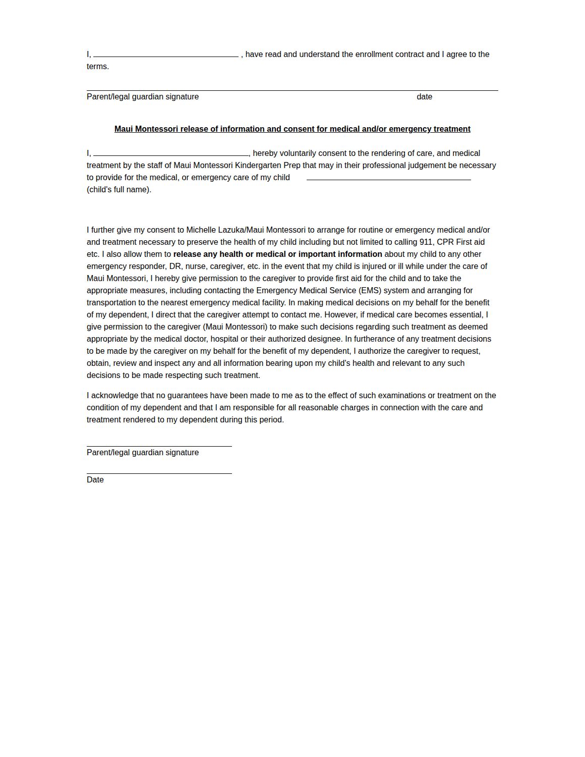I, , have read and understand the enrollment contract and I agree to the terms.
Parent/legal guardian signature
date
Maui Montessori release of information and consent for medical and/or emergency treatment
I, , hereby voluntarily consent to the rendering of care, and medical treatment by the staff of Maui Montessori Kindergarten Prep that may in their professional judgement be necessary to provide for the medical, or emergency care of my child (child's full name).
I further give my consent to Michelle Lazuka/Maui Montessori to arrange for routine or emergency medical and/or and treatment necessary to preserve the health of my child including but not limited to calling 911, CPR First aid etc. I also allow them to release any health or medical or important information about my child to any other emergency responder, DR, nurse, caregiver, etc. in the event that my child is injured or ill while under the care of Maui Montessori, I hereby give permission to the caregiver to provide first aid for the child and to take the appropriate measures, including contacting the Emergency Medical Service (EMS) system and arranging for transportation to the nearest emergency medical facility. In making medical decisions on my behalf for the benefit of my dependent, I direct that the caregiver attempt to contact me. However, if medical care becomes essential, I give permission to the caregiver (Maui Montessori) to make such decisions regarding such treatment as deemed appropriate by the medical doctor, hospital or their authorized designee. In furtherance of any treatment decisions to be made by the caregiver on my behalf for the benefit of my dependent, I authorize the caregiver to request, obtain, review and inspect any and all information bearing upon my child's health and relevant to any such decisions to be made respecting such treatment.
I acknowledge that no guarantees have been made to me as to the effect of such examinations or treatment on the condition of my dependent and that I am responsible for all reasonable charges in connection with the care and treatment rendered to my dependent during this period.
Parent/legal guardian signature
Date